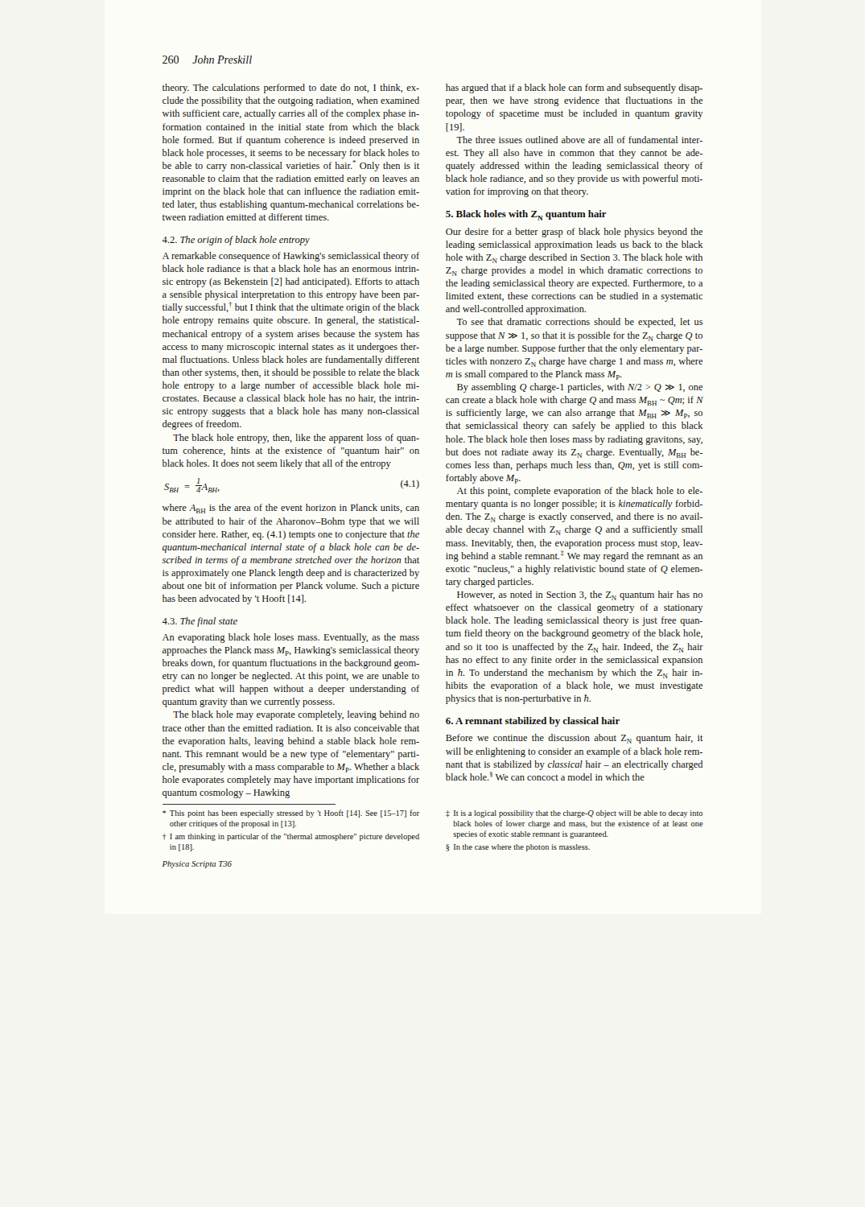260 John Preskill
theory. The calculations performed to date do not, I think, exclude the possibility that the outgoing radiation, when examined with sufficient care, actually carries all of the complex phase information contained in the initial state from which the black hole formed. But if quantum coherence is indeed preserved in black hole processes, it seems to be necessary for black holes to be able to carry non-classical varieties of hair.* Only then is it reasonable to claim that the radiation emitted early on leaves an imprint on the black hole that can influence the radiation emitted later, thus establishing quantum-mechanical correlations between radiation emitted at different times.
4.2. The origin of black hole entropy
A remarkable consequence of Hawking's semiclassical theory of black hole radiance is that a black hole has an enormous intrinsic entropy (as Bekenstein [2] had anticipated). Efforts to attach a sensible physical interpretation to this entropy have been partially successful,† but I think that the ultimate origin of the black hole entropy remains quite obscure. In general, the statistical-mechanical entropy of a system arises because the system has access to many microscopic internal states as it undergoes thermal fluctuations. Unless black holes are fundamentally different than other systems, then, it should be possible to relate the black hole entropy to a large number of accessible black hole microstates. Because a classical black hole has no hair, the intrinsic entropy suggests that a black hole has many non-classical degrees of freedom.
The black hole entropy, then, like the apparent loss of quantum coherence, hints at the existence of "quantum hair" on black holes. It does not seem likely that all of the entropy
SBH = 14 ABH, (4.1)
where ABH is the area of the event horizon in Planck units, can be attributed to hair of the Aharonov–Bohm type that we will consider here. Rather, eq. (4.1) tempts one to conjecture that the quantum-mechanical internal state of a black hole can be described in terms of a membrane stretched over the horizon that is approximately one Planck length deep and is characterized by about one bit of information per Planck volume. Such a picture has been advocated by 't Hooft [14].
4.3. The final state
An evaporating black hole loses mass. Eventually, as the mass approaches the Planck mass MP, Hawking's semiclassical theory breaks down, for quantum fluctuations in the background geometry can no longer be neglected. At this point, we are unable to predict what will happen without a deeper understanding of quantum gravity than we currently possess.
The black hole may evaporate completely, leaving behind no trace other than the emitted radiation. It is also conceivable that the evaporation halts, leaving behind a stable black hole remnant. This remnant would be a new type of "elementary" particle, presumably with a mass comparable to MP. Whether a black hole evaporates completely may have important implications for quantum cosmology – Hawking
has argued that if a black hole can form and subsequently disappear, then we have strong evidence that fluctuations in the topology of spacetime must be included in quantum gravity [19].
The three issues outlined above are all of fundamental interest. They all also have in common that they cannot be adequately addressed within the leading semiclassical theory of black hole radiance, and so they provide us with powerful motivation for improving on that theory.
5. Black holes with ZN quantum hair
Our desire for a better grasp of black hole physics beyond the leading semiclassical approximation leads us back to the black hole with ZN charge described in Section 3. The black hole with ZN charge provides a model in which dramatic corrections to the leading semiclassical theory are expected. Furthermore, to a limited extent, these corrections can be studied in a systematic and well-controlled approximation.
To see that dramatic corrections should be expected, let us suppose that N ≫ 1, so that it is possible for the ZN charge Q to be a large number. Suppose further that the only elementary particles with nonzero ZN charge have charge 1 and mass m, where m is small compared to the Planck mass MP.
By assembling Q charge-1 particles, with N/2 > Q ≫ 1, one can create a black hole with charge Q and mass MBH ~ Qm; if N is sufficiently large, we can also arrange that MBH ≫ MP, so that semiclassical theory can safely be applied to this black hole. The black hole then loses mass by radiating gravitons, say, but does not radiate away its ZN charge. Eventually, MBH becomes less than, perhaps much less than, Qm, yet is still comfortably above MP.
At this point, complete evaporation of the black hole to elementary quanta is no longer possible; it is kinematically forbidden. The ZN charge is exactly conserved, and there is no available decay channel with ZN charge Q and a sufficiently small mass. Inevitably, then, the evaporation process must stop, leaving behind a stable remnant.‡ We may regard the remnant as an exotic "nucleus," a highly relativistic bound state of Q elementary charged particles.
However, as noted in Section 3, the ZN quantum hair has no effect whatsoever on the classical geometry of a stationary black hole. The leading semiclassical theory is just free quantum field theory on the background geometry of the black hole, and so it too is unaffected by the ZN hair. Indeed, the ZN hair has no effect to any finite order in the semiclassical expansion in ħ. To understand the mechanism by which the ZN hair inhibits the evaporation of a black hole, we must investigate physics that is non-perturbative in ħ.
6. A remnant stabilized by classical hair
Before we continue the discussion about ZN quantum hair, it will be enlightening to consider an example of a black hole remnant that is stabilized by classical hair – an electrically charged black hole.§ We can concoct a model in which the
* This point has been especially stressed by 't Hooft [14]. See [15–17] for other critiques of the proposal in [13].
† I am thinking in particular of the "thermal atmosphere" picture developed in [18].
‡ It is a logical possibility that the charge-Q object will be able to decay into black holes of lower charge and mass, but the existence of at least one species of exotic stable remnant is guaranteed.
§ In the case where the photon is massless.
Physica Scripta T36